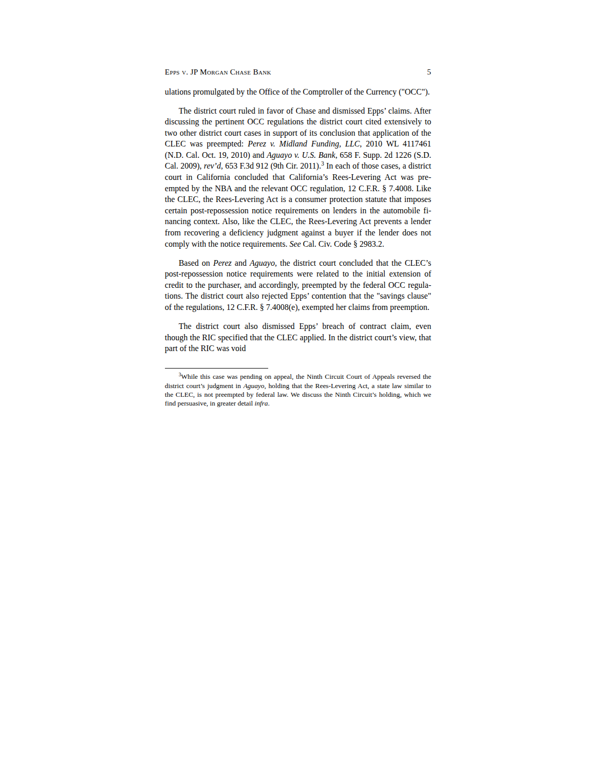Epps v. JP Morgan Chase Bank 5
ulations promulgated by the Office of the Comptroller of the Currency ("OCC").
The district court ruled in favor of Chase and dismissed Epps’ claims. After discussing the pertinent OCC regulations the district court cited extensively to two other district court cases in support of its conclusion that application of the CLEC was preempted: Perez v. Midland Funding, LLC, 2010 WL 4117461 (N.D. Cal. Oct. 19, 2010) and Aguayo v. U.S. Bank, 658 F. Supp. 2d 1226 (S.D. Cal. 2009), rev’d, 653 F.3d 912 (9th Cir. 2011).3 In each of those cases, a district court in California concluded that California’s Rees-Levering Act was preempted by the NBA and the relevant OCC regulation, 12 C.F.R. § 7.4008. Like the CLEC, the Rees-Levering Act is a consumer protection statute that imposes certain post-repossession notice requirements on lenders in the automobile financing context. Also, like the CLEC, the Rees-Levering Act prevents a lender from recovering a deficiency judgment against a buyer if the lender does not comply with the notice requirements. See Cal. Civ. Code § 2983.2.
Based on Perez and Aguayo, the district court concluded that the CLEC’s post-repossession notice requirements were related to the initial extension of credit to the purchaser, and accordingly, preempted by the federal OCC regulations. The district court also rejected Epps’ contention that the "savings clause" of the regulations, 12 C.F.R. § 7.4008(e), exempted her claims from preemption.
The district court also dismissed Epps’ breach of contract claim, even though the RIC specified that the CLEC applied. In the district court’s view, that part of the RIC was void
3While this case was pending on appeal, the Ninth Circuit Court of Appeals reversed the district court’s judgment in Aguayo, holding that the Rees-Levering Act, a state law similar to the CLEC, is not preempted by federal law. We discuss the Ninth Circuit’s holding, which we find persuasive, in greater detail infra.